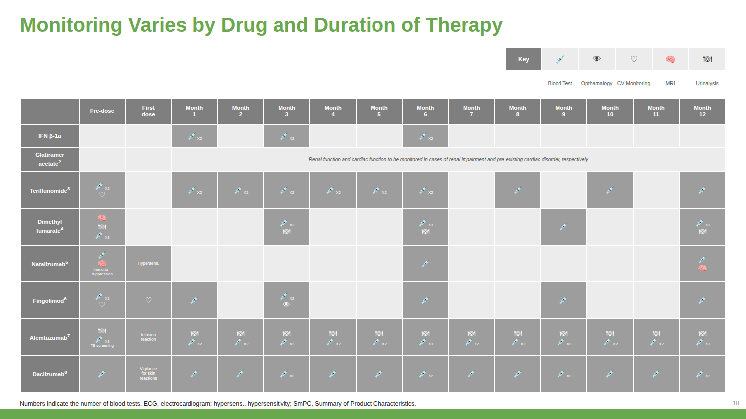Monitoring Varies by Drug and Duration of Therapy
| Key | 💉 | 👁 | ♡ | 🧠 | 🍽 |
| | Blood Test | Opthamalogy | CV Monitoring | MRI | Urinalysis |
| | Pre-dose | First dose | Month 1 | Month 2 | Month 3 | Month 4 | Month 5 | Month 6 | Month 7 | Month 8 | Month 9 | Month 10 | Month 11 | Month 12 |
| --- | --- | --- | --- | --- | --- | --- | --- | --- | --- | --- | --- | --- | --- | --- |
| IFN β-1a | | | 💉 X2 | | 💉 X2 | | | 💉 X2 | | | | | | |
| Glatiramer acetate 2 | | | Renal function and cardiac function to be monitored in cases of renal impairment and pre-existing cardiac disorder, respectively |
| Teriflunomide 3 | 💉 X2 ♡ | | 💉 X2 | 💉 X2 | 💉 X2 | 💉 X2 | 💉 X2 | 💉 X2 | | 💉 | | 💉 | | 💉 |
| Dimethyl fumarate 4 | 🧠 🍽 💉 X3 | | | | 💉 X3 🍽 | | | 💉 X3 🍽 | | | 💉 | | | 💉 X3 🍽 |
| Natalizumab 5 | 💉 🧠 Immuno - suppression | Hypersens. | | | | | | 💉 | | | | | | 💉 🧠 |
| Fingolimod 6 | 💉 X2 ♡ | ♡ | 💉 | | 💉 X2 👁 | | | 💉 | | | 💉 | | | 💉 |
| Alemtuzumab 7 | 🍽 💉 X3 TB screening | Infusion reaction | 🍽 💉 X2 | 🍽 💉 X2 | 🍽 💉 X3 | 🍽 💉 X2 | 🍽 💉 X2 | 🍽 💉 X3 | 🍽 💉 X2 | 🍽 💉 X2 | 🍽 💉 X3 | 🍽 💉 X2 | 🍽 💉 X2 | 🍽 💉 X3 |
| Daclizumab 8 | 💉 | Vigilance for skin reactions | 💉 | 💉 | 💉 X2 | 💉 | 💉 | 💉 X2 | 💉 | 💉 | 💉 X2 | 💉 | 💉 | 💉 X2 |
Numbers indicate the number of blood tests. ECG, electrocardiogram; hypersens., hypersensitivity; SmPC, Summary of Product Characteristics.
1. Rebif® EU SmPC; 2. Copaxone® UK PI; 3. Aubagio® EU SmPC; 5. Tysabri® EU SmPC; 6. Gilenya® EU SmPC; 7. Lemtrada® EU SmPC; 8. Zinbryta® EU SmPC.
18